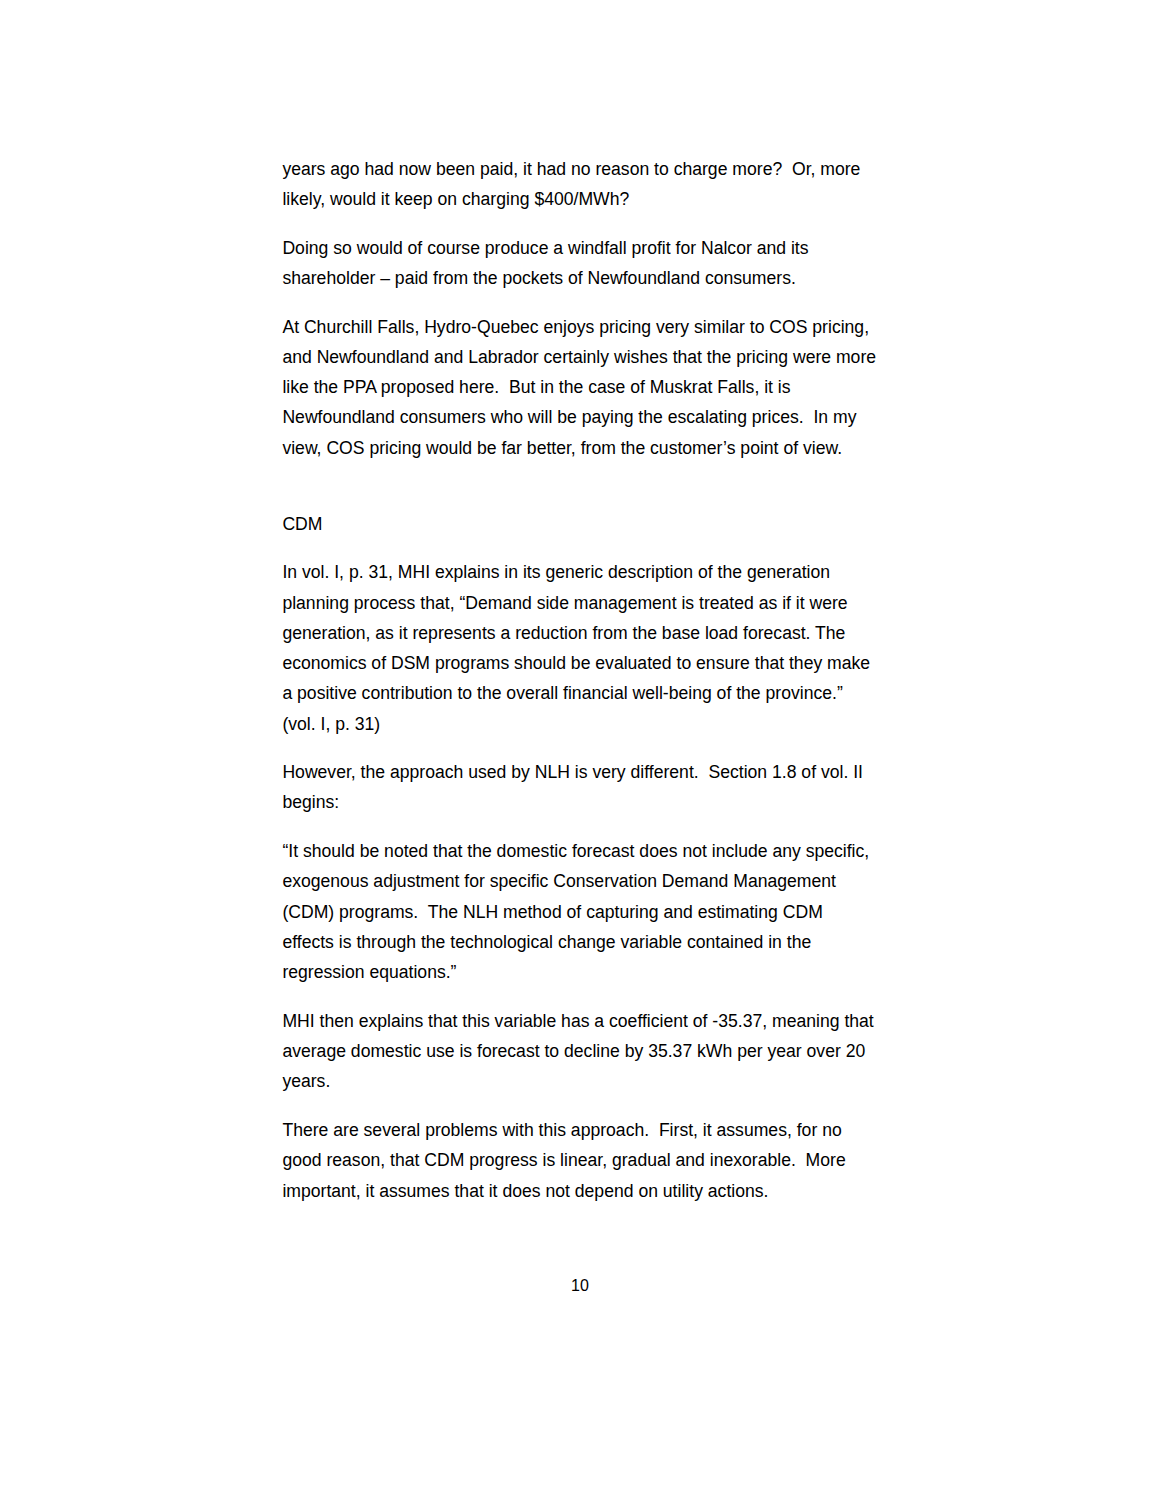years ago had now been paid, it had no reason to charge more? Or, more likely, would it keep on charging $400/MWh?
Doing so would of course produce a windfall profit for Nalcor and its shareholder – paid from the pockets of Newfoundland consumers.
At Churchill Falls, Hydro-Quebec enjoys pricing very similar to COS pricing, and Newfoundland and Labrador certainly wishes that the pricing were more like the PPA proposed here. But in the case of Muskrat Falls, it is Newfoundland consumers who will be paying the escalating prices. In my view, COS pricing would be far better, from the customer’s point of view.
CDM
In vol. I, p. 31, MHI explains in its generic description of the generation planning process that, “Demand side management is treated as if it were generation, as it represents a reduction from the base load forecast. The economics of DSM programs should be evaluated to ensure that they make a positive contribution to the overall financial well-being of the province.” (vol. I, p. 31)
However, the approach used by NLH is very different. Section 1.8 of vol. II begins:
“It should be noted that the domestic forecast does not include any specific, exogenous adjustment for specific Conservation Demand Management (CDM) programs. The NLH method of capturing and estimating CDM effects is through the technological change variable contained in the regression equations.”
MHI then explains that this variable has a coefficient of -35.37, meaning that average domestic use is forecast to decline by 35.37 kWh per year over 20 years.
There are several problems with this approach. First, it assumes, for no good reason, that CDM progress is linear, gradual and inexorable. More important, it assumes that it does not depend on utility actions.
10